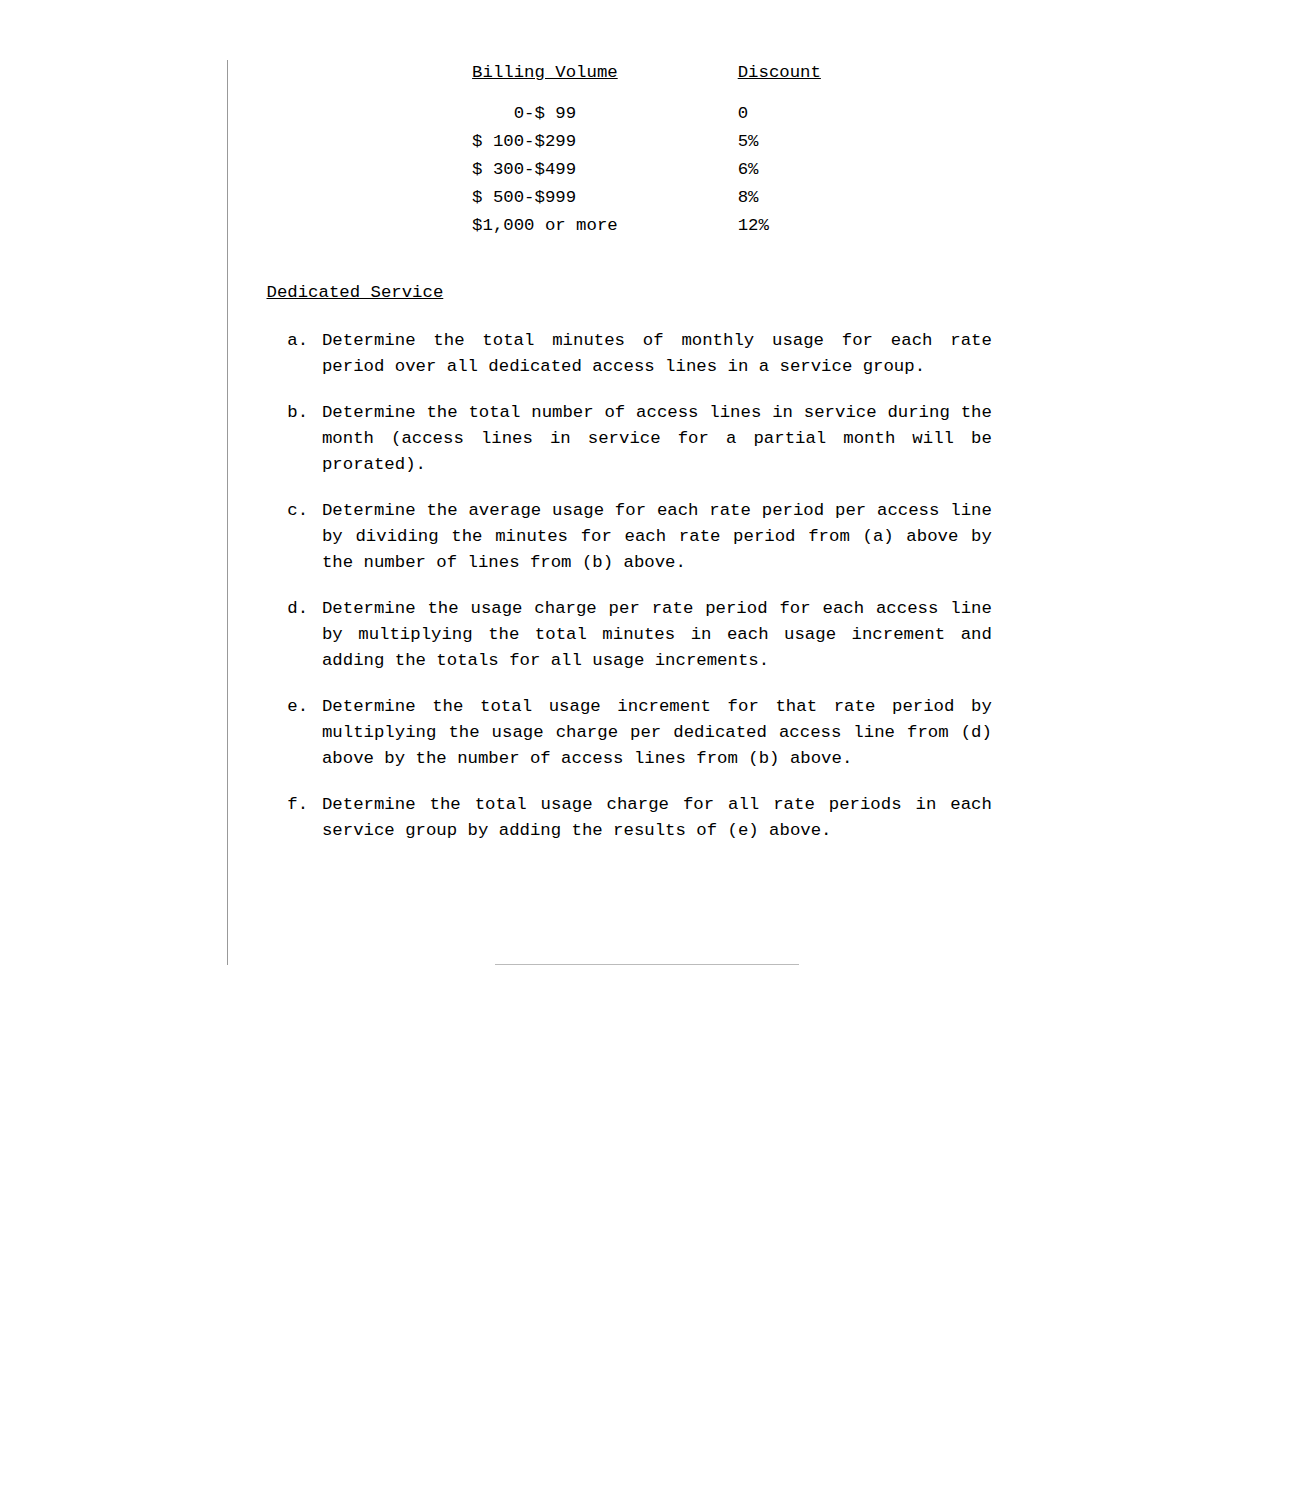| Billing Volume | Discount |
| --- | --- |
| 0-$ 99 | 0 |
| $ 100-$299 | 5% |
| $ 300-$499 | 6% |
| $ 500-$999 | 8% |
| $1,000 or more | 12% |
Dedicated Service
a. Determine the total minutes of monthly usage for each rate period over all dedicated access lines in a service group.
b. Determine the total number of access lines in service during the month (access lines in service for a partial month will be prorated).
c. Determine the average usage for each rate period per access line by dividing the minutes for each rate period from (a) above by the number of lines from (b) above.
d. Determine the usage charge per rate period for each access line by multiplying the total minutes in each usage increment and adding the totals for all usage increments.
e. Determine the total usage increment for that rate period by multiplying the usage charge per dedicated access line from (d) above by the number of access lines from (b) above.
f. Determine the total usage charge for all rate periods in each service group by adding the results of (e) above.